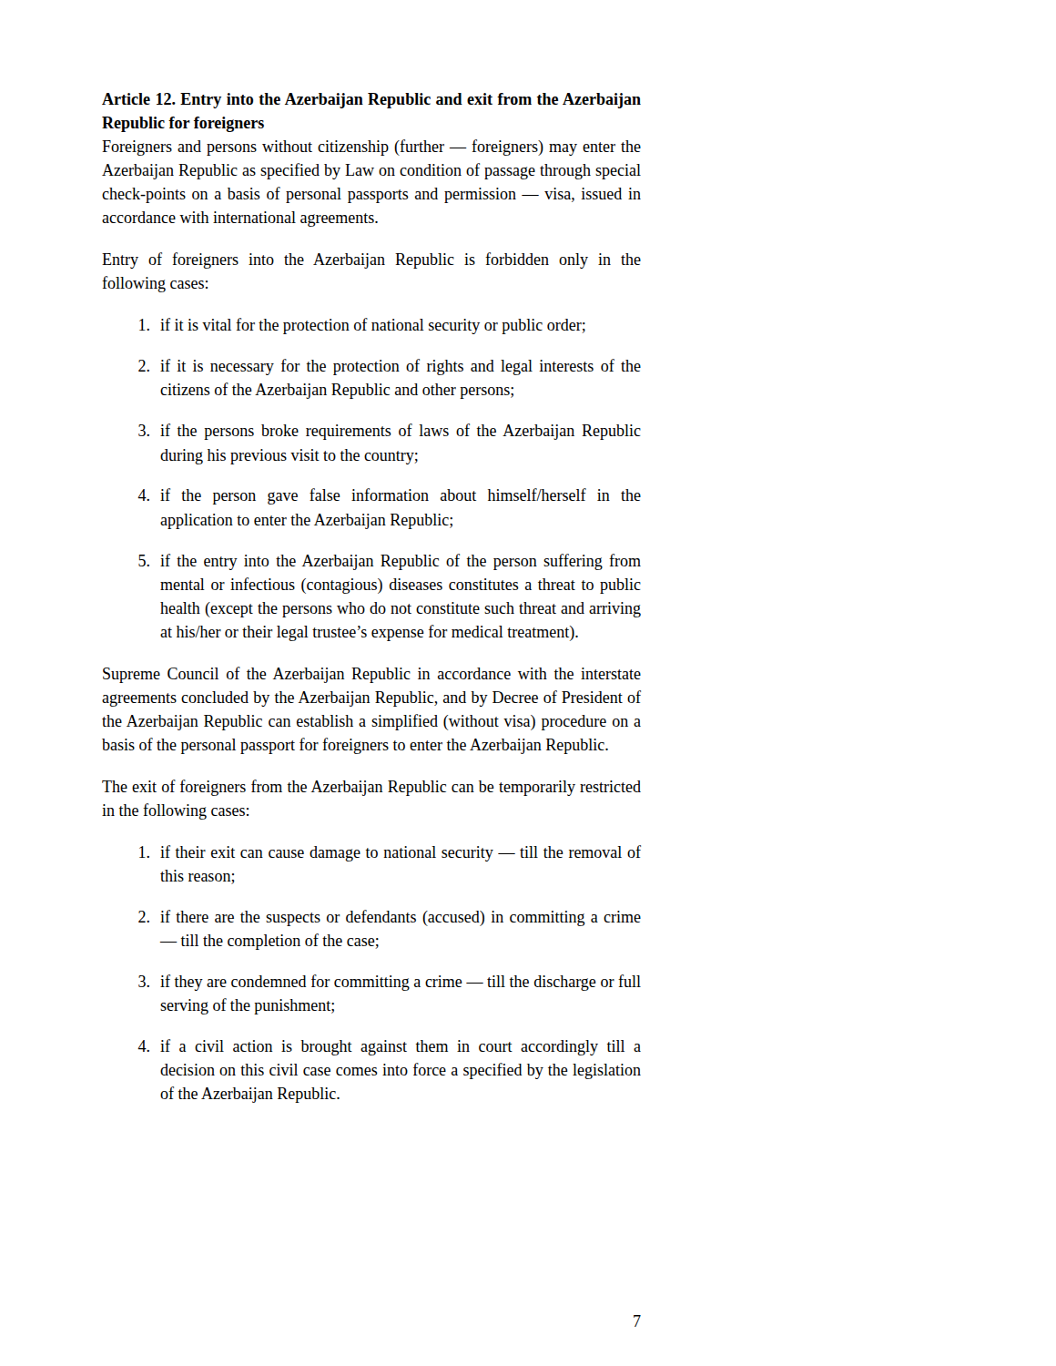Article 12. Entry into the Azerbaijan Republic and exit from the Azerbaijan Republic for foreigners
Foreigners and persons without citizenship (further — foreigners) may enter the Azerbaijan Republic as specified by Law on condition of passage through special check-points on a basis of personal passports and permission — visa, issued in accordance with international agreements.
Entry of foreigners into the Azerbaijan Republic is forbidden only in the following cases:
if it is vital for the protection of national security or public order;
if it is necessary for the protection of rights and legal interests of the citizens of the Azerbaijan Republic and other persons;
if the persons broke requirements of laws of the Azerbaijan Republic during his previous visit to the country;
if the person gave false information about himself/herself in the application to enter the Azerbaijan Republic;
if the entry into the Azerbaijan Republic of the person suffering from mental or infectious (contagious) diseases constitutes a threat to public health (except the persons who do not constitute such threat and arriving at his/her or their legal trustee’s expense for medical treatment).
Supreme Council of the Azerbaijan Republic in accordance with the interstate agreements concluded by the Azerbaijan Republic, and by Decree of President of the Azerbaijan Republic can establish a simplified (without visa) procedure on a basis of the personal passport for foreigners to enter the Azerbaijan Republic.
The exit of foreigners from the Azerbaijan Republic can be temporarily restricted in the following cases:
if their exit can cause damage to national security — till the removal of this reason;
if there are the suspects or defendants (accused) in committing a crime — till the completion of the case;
if they are condemned for committing a crime — till the discharge or full serving of the punishment;
if a civil action is brought against them in court accordingly till a decision on this civil case comes into force a specified by the legislation of the Azerbaijan Republic.
7